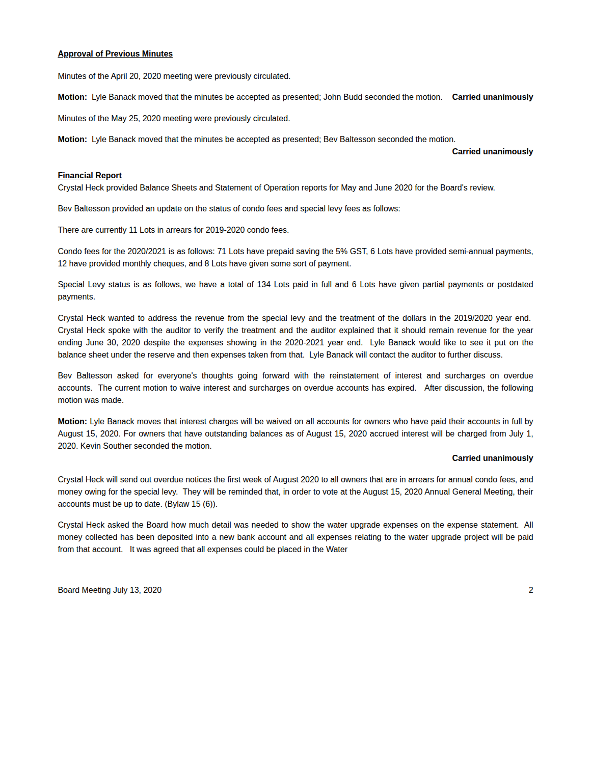Approval of Previous Minutes
Minutes of the April 20, 2020 meeting were previously circulated.
Motion: Lyle Banack moved that the minutes be accepted as presented; John Budd seconded the motion. Carried unanimously
Minutes of the May 25, 2020 meeting were previously circulated.
Motion: Lyle Banack moved that the minutes be accepted as presented; Bev Baltesson seconded the motion. Carried unanimously
Financial Report
Crystal Heck provided Balance Sheets and Statement of Operation reports for May and June 2020 for the Board's review.
Bev Baltesson provided an update on the status of condo fees and special levy fees as follows:
There are currently 11 Lots in arrears for 2019-2020 condo fees.
Condo fees for the 2020/2021 is as follows: 71 Lots have prepaid saving the 5% GST, 6 Lots have provided semi-annual payments, 12 have provided monthly cheques, and 8 Lots have given some sort of payment.
Special Levy status is as follows, we have a total of 134 Lots paid in full and 6 Lots have given partial payments or postdated payments.
Crystal Heck wanted to address the revenue from the special levy and the treatment of the dollars in the 2019/2020 year end. Crystal Heck spoke with the auditor to verify the treatment and the auditor explained that it should remain revenue for the year ending June 30, 2020 despite the expenses showing in the 2020-2021 year end. Lyle Banack would like to see it put on the balance sheet under the reserve and then expenses taken from that. Lyle Banack will contact the auditor to further discuss.
Bev Baltesson asked for everyone's thoughts going forward with the reinstatement of interest and surcharges on overdue accounts. The current motion to waive interest and surcharges on overdue accounts has expired. After discussion, the following motion was made.
Motion: Lyle Banack moves that interest charges will be waived on all accounts for owners who have paid their accounts in full by August 15, 2020. For owners that have outstanding balances as of August 15, 2020 accrued interest will be charged from July 1, 2020. Kevin Souther seconded the motion.
Carried unanimously
Crystal Heck will send out overdue notices the first week of August 2020 to all owners that are in arrears for annual condo fees, and money owing for the special levy. They will be reminded that, in order to vote at the August 15, 2020 Annual General Meeting, their accounts must be up to date. (Bylaw 15 (6)).
Crystal Heck asked the Board how much detail was needed to show the water upgrade expenses on the expense statement. All money collected has been deposited into a new bank account and all expenses relating to the water upgrade project will be paid from that account. It was agreed that all expenses could be placed in the Water
Board Meeting July 13, 2020 2